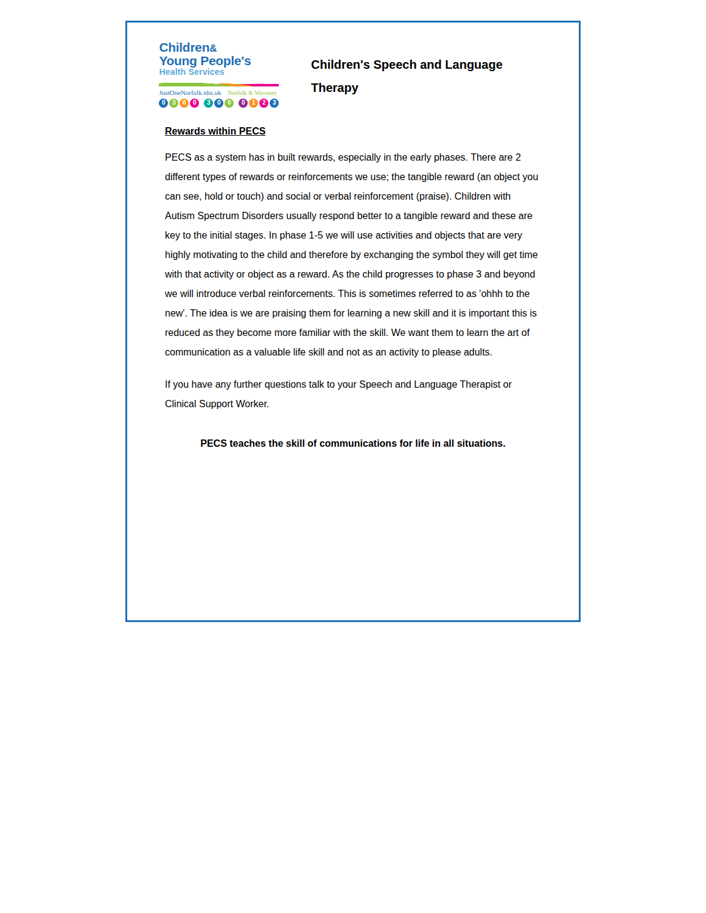Children&
Young People's
Health Services
JustOneNorfolk.nhs.uk Norfolk & Waveney
0300 300 0123
Children's Speech and Language Therapy
Rewards within PECS
PECS as a system has in built rewards, especially in the early phases. There are 2 different types of rewards or reinforcements we use; the tangible reward (an object you can see, hold or touch) and social or verbal reinforcement (praise). Children with Autism Spectrum Disorders usually respond better to a tangible reward and these are key to the initial stages. In phase 1-5 we will use activities and objects that are very highly motivating to the child and therefore by exchanging the symbol they will get time with that activity or object as a reward. As the child progresses to phase 3 and beyond we will introduce verbal reinforcements. This is sometimes referred to as 'ohhh to the new'. The idea is we are praising them for learning a new skill and it is important this is reduced as they become more familiar with the skill. We want them to learn the art of communication as a valuable life skill and not as an activity to please adults.
If you have any further questions talk to your Speech and Language Therapist or Clinical Support Worker.
PECS teaches the skill of communications for life in all situations.